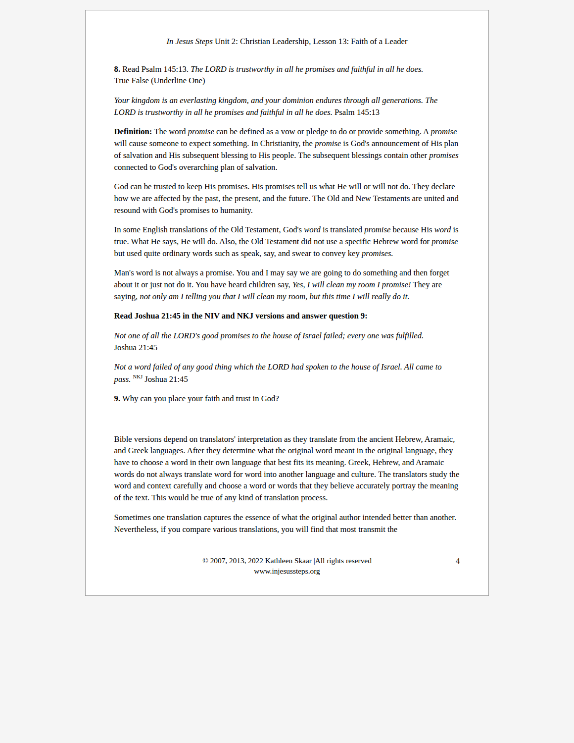In Jesus Steps Unit 2: Christian Leadership, Lesson 13: Faith of a Leader
8. Read Psalm 145:13. The LORD is trustworthy in all he promises and faithful in all he does.
True False (Underline One)
Your kingdom is an everlasting kingdom, and your dominion endures through all generations. The LORD is trustworthy in all he promises and faithful in all he does. Psalm 145:13
Definition: The word promise can be defined as a vow or pledge to do or provide something. A promise will cause someone to expect something. In Christianity, the promise is God's announcement of His plan of salvation and His subsequent blessing to His people. The subsequent blessings contain other promises connected to God's overarching plan of salvation.
God can be trusted to keep His promises. His promises tell us what He will or will not do. They declare how we are affected by the past, the present, and the future. The Old and New Testaments are united and resound with God's promises to humanity.
In some English translations of the Old Testament, God's word is translated promise because His word is true. What He says, He will do. Also, the Old Testament did not use a specific Hebrew word for promise but used quite ordinary words such as speak, say, and swear to convey key promises.
Man's word is not always a promise. You and I may say we are going to do something and then forget about it or just not do it. You have heard children say, Yes, I will clean my room I promise! They are saying, not only am I telling you that I will clean my room, but this time I will really do it.
Read Joshua 21:45 in the NIV and NKJ versions and answer question 9:
Not one of all the LORD's good promises to the house of Israel failed; every one was fulfilled.
Joshua 21:45
Not a word failed of any good thing which the LORD had spoken to the house of Israel. All came to pass. NKJ Joshua 21:45
9. Why can you place your faith and trust in God?
Bible versions depend on translators' interpretation as they translate from the ancient Hebrew, Aramaic, and Greek languages. After they determine what the original word meant in the original language, they have to choose a word in their own language that best fits its meaning. Greek, Hebrew, and Aramaic words do not always translate word for word into another language and culture. The translators study the word and context carefully and choose a word or words that they believe accurately portray the meaning of the text. This would be true of any kind of translation process.
Sometimes one translation captures the essence of what the original author intended better than another. Nevertheless, if you compare various translations, you will find that most transmit the
4 © 2007, 2013, 2022 Kathleen Skaar |All rights reserved
www.injesussteps.org